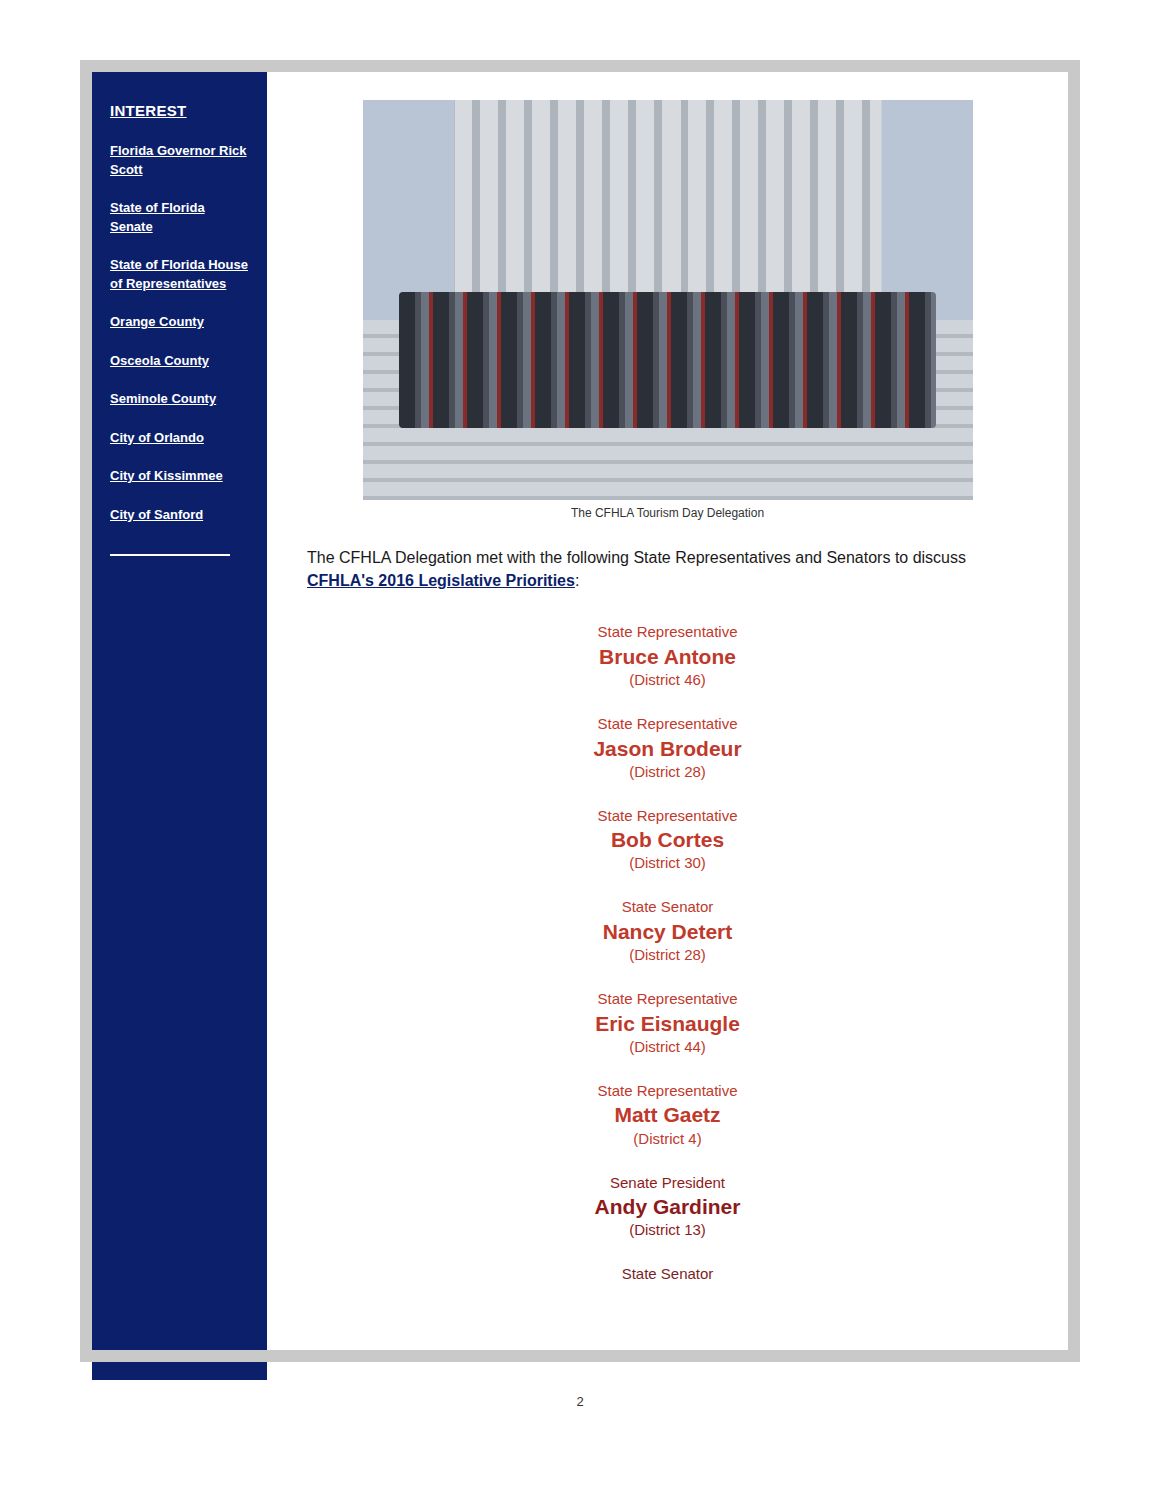INTEREST
Florida Governor Rick Scott
State of Florida Senate
State of Florida House of Representatives
Orange County
Osceola County
Seminole County
City of Orlando
City of Kissimmee
City of Sanford
The CFHLA Tourism Day Delegation
The CFHLA Delegation met with the following State Representatives and Senators to discuss CFHLA's 2016 Legislative Priorities:
State Representative
Bruce Antone
(District 46)
State Representative
Jason Brodeur
(District 28)
State Representative
Bob Cortes
(District 30)
State Senator
Nancy Detert
(District 28)
State Representative
Eric Eisnaugle
(District 44)
State Representative
Matt Gaetz
(District 4)
Senate President
Andy Gardiner
(District 13)
State Senator
2